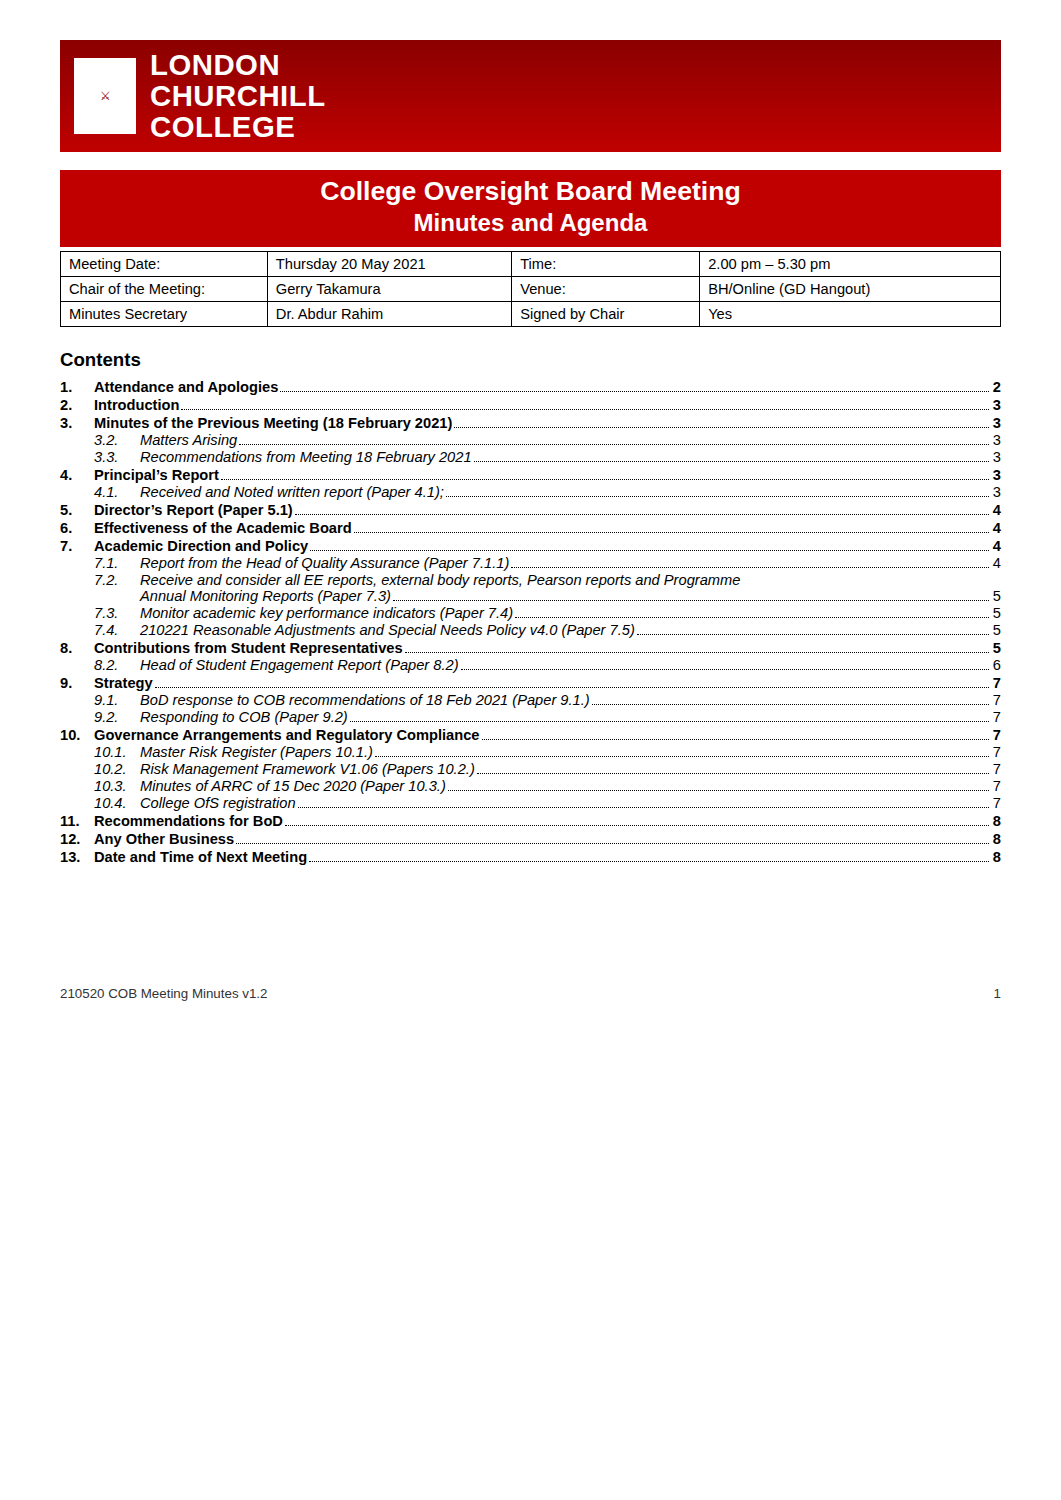⚔
LONDON
CHURCHILL
COLLEGE
College Oversight Board Meeting
Minutes and Agenda
| Meeting Date: | Thursday 20 May 2021 | Time: | 2.00 pm – 5.30 pm |
| Chair of the Meeting: | Gerry Takamura | Venue: | BH/Online (GD Hangout) |
| Minutes Secretary | Dr. Abdur Rahim | Signed by Chair | Yes |
Contents
1. Attendance and Apologies 2
2. Introduction 3
3. Minutes of the Previous Meeting (18 February 2021) 3
3.2. Matters Arising 3
3.3. Recommendations from Meeting 18 February 2021 3
4. Principal’s Report 3
4.1. Received and Noted written report (Paper 4.1); 3
5. Director’s Report (Paper 5.1) 4
6. Effectiveness of the Academic Board 4
7. Academic Direction and Policy 4
7.1. Report from the Head of Quality Assurance (Paper 7.1.1) 4
7.2. Receive and consider all EE reports, external body reports, Pearson reports and Programme
7.2. Annual Monitoring Reports (Paper 7.3) 5
7.3. Monitor academic key performance indicators (Paper 7.4) 5
7.4. 210221 Reasonable Adjustments and Special Needs Policy v4.0 (Paper 7.5) 5
8. Contributions from Student Representatives 5
8.2. Head of Student Engagement Report (Paper 8.2) 6
9. Strategy 7
9.1. BoD response to COB recommendations of 18 Feb 2021 (Paper 9.1.) 7
9.2. Responding to COB (Paper 9.2) 7
10. Governance Arrangements and Regulatory Compliance 7
10.1. Master Risk Register (Papers 10.1.) 7
10.2. Risk Management Framework V1.06 (Papers 10.2.) 7
10.3. Minutes of ARRC of 15 Dec 2020 (Paper 10.3.) 7
10.4. College OfS registration 7
11. Recommendations for BoD 8
12. Any Other Business 8
13. Date and Time of Next Meeting 8
210520 COB Meeting Minutes v1.2 1